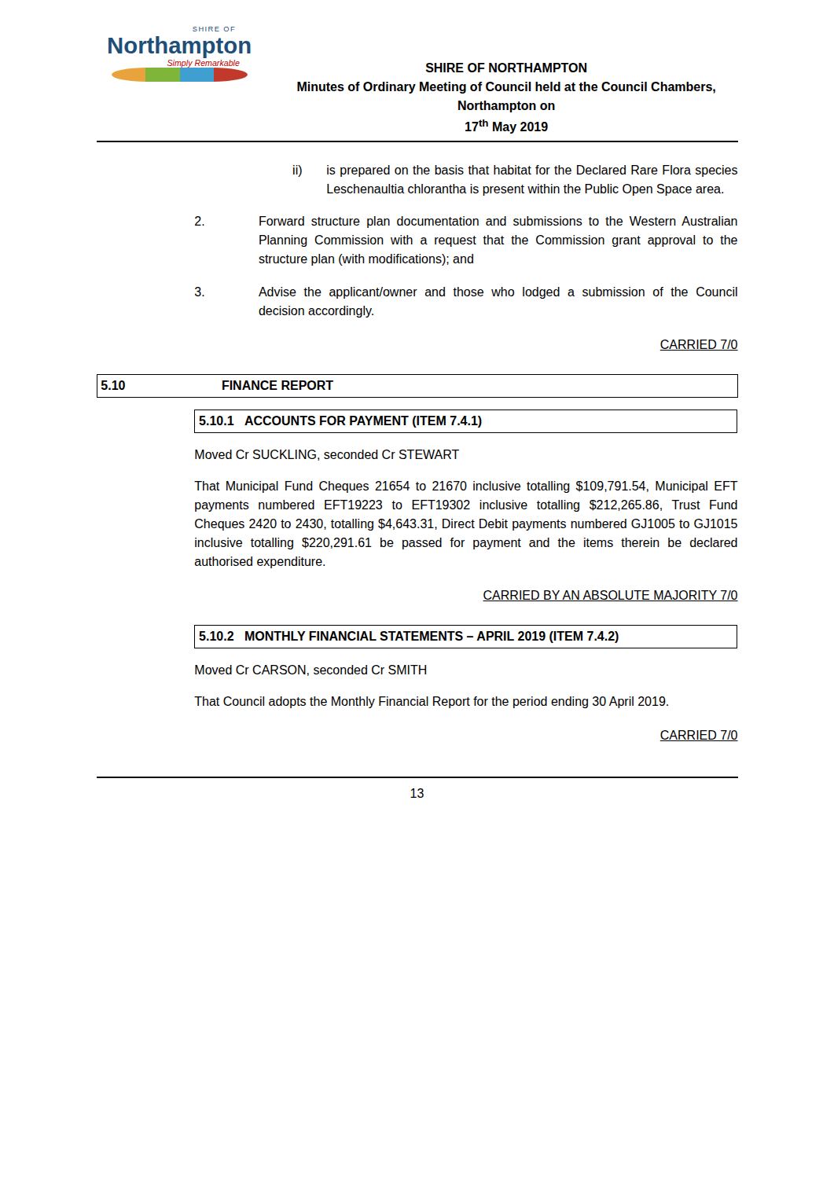SHIRE OF Northampton Simply Remarkable
SHIRE OF NORTHAMPTON Minutes of Ordinary Meeting of Council held at the Council Chambers, Northampton on 17th May 2019
ii)
is prepared on the basis that habitat for the Declared Rare Flora species Leschenaultia chlorantha is present within the Public Open Space area.
2.
Forward structure plan documentation and submissions to the Western Australian Planning Commission with a request that the Commission grant approval to the structure plan (with modifications); and
3.
Advise the applicant/owner and those who lodged a submission of the Council decision accordingly.
CARRIED 7/0
5.10 FINANCE REPORT
5.10.1 ACCOUNTS FOR PAYMENT (ITEM 7.4.1)
Moved Cr SUCKLING, seconded Cr STEWART
That Municipal Fund Cheques 21654 to 21670 inclusive totalling $109,791.54, Municipal EFT payments numbered EFT19223 to EFT19302 inclusive totalling $212,265.86, Trust Fund Cheques 2420 to 2430, totalling $4,643.31, Direct Debit payments numbered GJ1005 to GJ1015 inclusive totalling $220,291.61 be passed for payment and the items therein be declared authorised expenditure.
CARRIED BY AN ABSOLUTE MAJORITY 7/0
5.10.2 MONTHLY FINANCIAL STATEMENTS – APRIL 2019 (ITEM 7.4.2)
Moved Cr CARSON, seconded Cr SMITH
That Council adopts the Monthly Financial Report for the period ending 30 April 2019.
CARRIED 7/0
13